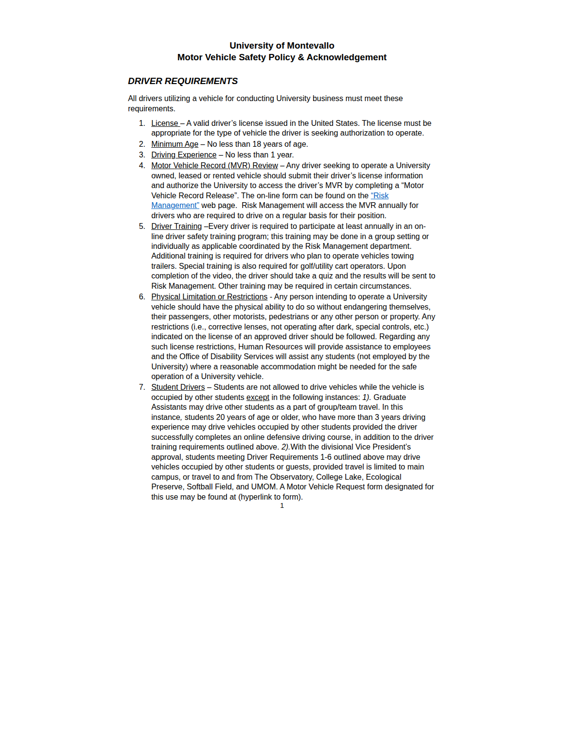University of Montevallo
Motor Vehicle Safety Policy & Acknowledgement
DRIVER REQUIREMENTS
All drivers utilizing a vehicle for conducting University business must meet these requirements.
License – A valid driver’s license issued in the United States. The license must be appropriate for the type of vehicle the driver is seeking authorization to operate.
Minimum Age – No less than 18 years of age.
Driving Experience – No less than 1 year.
Motor Vehicle Record (MVR) Review – Any driver seeking to operate a University owned, leased or rented vehicle should submit their driver’s license information and authorize the University to access the driver’s MVR by completing a “Motor Vehicle Record Release”. The on-line form can be found on the “Risk Management” web page. Risk Management will access the MVR annually for drivers who are required to drive on a regular basis for their position.
Driver Training –Every driver is required to participate at least annually in an on-line driver safety training program; this training may be done in a group setting or individually as applicable coordinated by the Risk Management department. Additional training is required for drivers who plan to operate vehicles towing trailers. Special training is also required for golf/utility cart operators. Upon completion of the video, the driver should take a quiz and the results will be sent to Risk Management. Other training may be required in certain circumstances.
Physical Limitation or Restrictions - Any person intending to operate a University vehicle should have the physical ability to do so without endangering themselves, their passengers, other motorists, pedestrians or any other person or property. Any restrictions (i.e., corrective lenses, not operating after dark, special controls, etc.) indicated on the license of an approved driver should be followed. Regarding any such license restrictions, Human Resources will provide assistance to employees and the Office of Disability Services will assist any students (not employed by the University) where a reasonable accommodation might be needed for the safe operation of a University vehicle.
Student Drivers – Students are not allowed to drive vehicles while the vehicle is occupied by other students except in the following instances: 1). Graduate Assistants may drive other students as a part of group/team travel. In this instance, students 20 years of age or older, who have more than 3 years driving experience may drive vehicles occupied by other students provided the driver successfully completes an online defensive driving course, in addition to the driver training requirements outlined above. 2). With the divisional Vice President’s approval, students meeting Driver Requirements 1-6 outlined above may drive vehicles occupied by other students or guests, provided travel is limited to main campus, or travel to and from The Observatory, College Lake, Ecological Preserve, Softball Field, and UMOM. A Motor Vehicle Request form designated for this use may be found at (hyperlink to form).
1